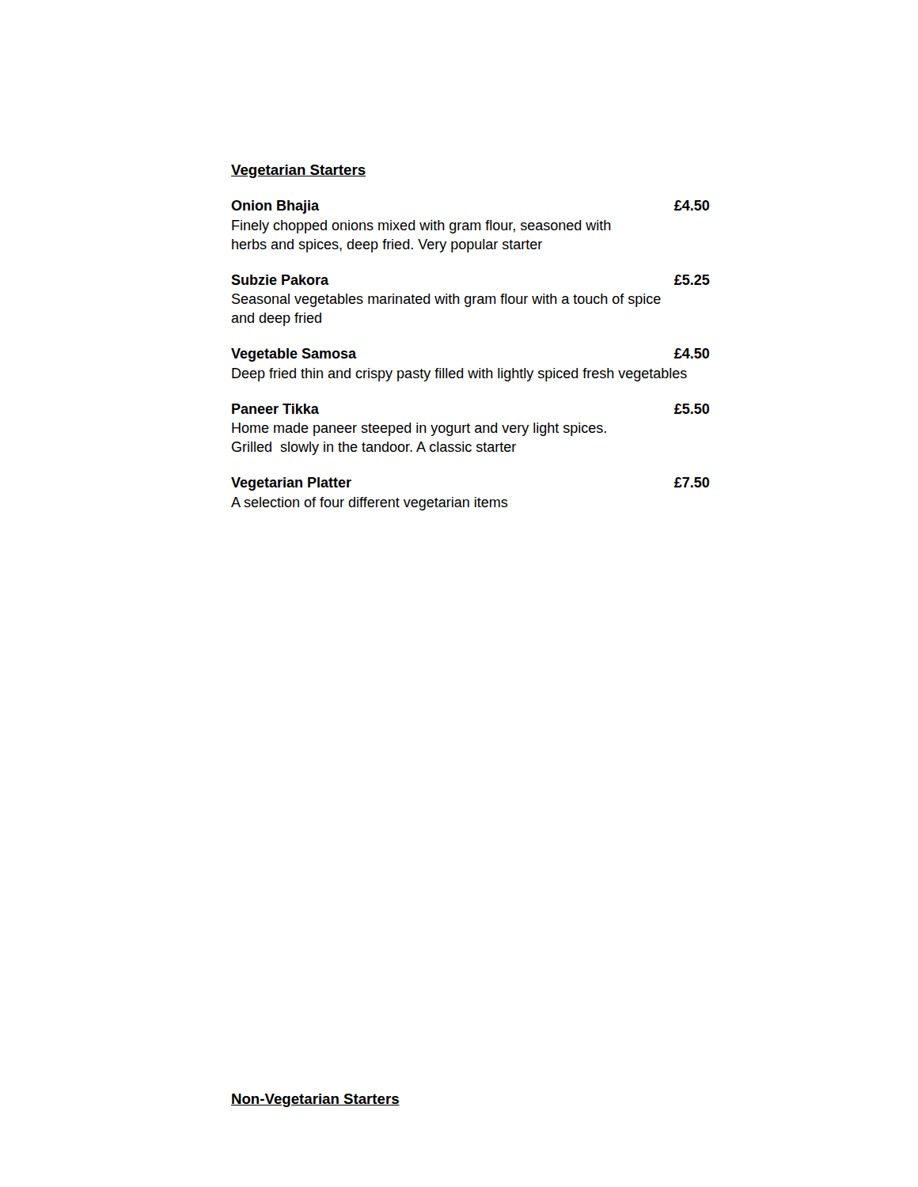Vegetarian Starters
Onion Bhajia £4.50
Finely chopped onions mixed with gram flour, seasoned with
herbs and spices, deep fried. Very popular starter
Subzie Pakora £5.25
Seasonal vegetables marinated with gram flour with a touch of spice
and deep fried
Vegetable Samosa £4.50
Deep fried thin and crispy pasty filled with lightly spiced fresh vegetables
Paneer Tikka £5.50
Home made paneer steeped in yogurt and very light spices.
Grilled slowly in the tandoor. A classic starter
Vegetarian Platter £7.50
A selection of four different vegetarian items
Non-Vegetarian Starters